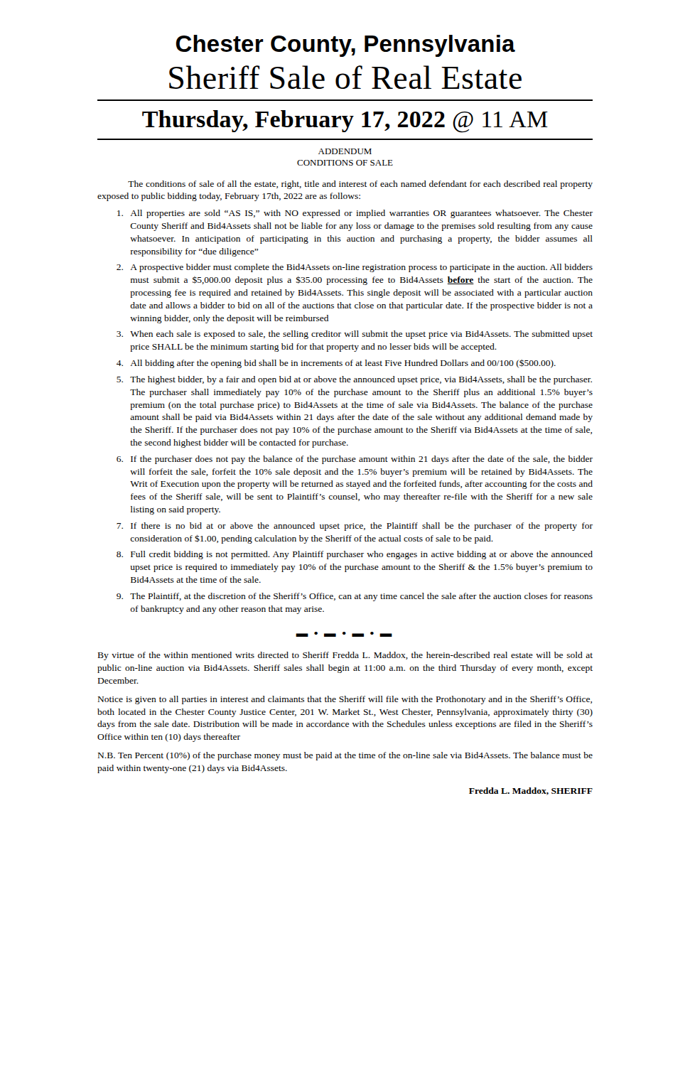Chester County, Pennsylvania
Sheriff Sale of Real Estate
Thursday, February 17, 2022 @ 11 AM
ADDENDUM
CONDITIONS OF SALE
The conditions of sale of all the estate, right, title and interest of each named defendant for each described real property exposed to public bidding today, February 17th, 2022 are as follows:
All properties are sold “AS IS,” with NO expressed or implied warranties OR guarantees whatsoever. The Chester County Sheriff and Bid4Assets shall not be liable for any loss or damage to the premises sold resulting from any cause whatsoever. In anticipation of participating in this auction and purchasing a property, the bidder assumes all responsibility for “due diligence”
A prospective bidder must complete the Bid4Assets on-line registration process to participate in the auction. All bidders must submit a $5,000.00 deposit plus a $35.00 processing fee to Bid4Assets before the start of the auction. The processing fee is required and retained by Bid4Assets. This single deposit will be associated with a particular auction date and allows a bidder to bid on all of the auctions that close on that particular date. If the prospective bidder is not a winning bidder, only the deposit will be reimbursed
When each sale is exposed to sale, the selling creditor will submit the upset price via Bid4Assets. The submitted upset price SHALL be the minimum starting bid for that property and no lesser bids will be accepted.
All bidding after the opening bid shall be in increments of at least Five Hundred Dollars and 00/100 ($500.00).
The highest bidder, by a fair and open bid at or above the announced upset price, via Bid4Assets, shall be the purchaser. The purchaser shall immediately pay 10% of the purchase amount to the Sheriff plus an additional 1.5% buyer’s premium (on the total purchase price) to Bid4Assets at the time of sale via Bid4Assets. The balance of the purchase amount shall be paid via Bid4Assets within 21 days after the date of the sale without any additional demand made by the Sheriff. If the purchaser does not pay 10% of the purchase amount to the Sheriff via Bid4Assets at the time of sale, the second highest bidder will be contacted for purchase.
If the purchaser does not pay the balance of the purchase amount within 21 days after the date of the sale, the bidder will forfeit the sale, forfeit the 10% sale deposit and the 1.5% buyer’s premium will be retained by Bid4Assets. The Writ of Execution upon the property will be returned as stayed and the forfeited funds, after accounting for the costs and fees of the Sheriff sale, will be sent to Plaintiff’s counsel, who may thereafter re-file with the Sheriff for a new sale listing on said property.
If there is no bid at or above the announced upset price, the Plaintiff shall be the purchaser of the property for consideration of $1.00, pending calculation by the Sheriff of the actual costs of sale to be paid.
Full credit bidding is not permitted. Any Plaintiff purchaser who engages in active bidding at or above the announced upset price is required to immediately pay 10% of the purchase amount to the Sheriff & the 1.5% buyer’s premium to Bid4Assets at the time of the sale.
The Plaintiff, at the discretion of the Sheriff’s Office, can at any time cancel the sale after the auction closes for reasons of bankruptcy and any other reason that may arise.
▬ • ▬ • ▬ • ▬
By virtue of the within mentioned writs directed to Sheriff Fredda L. Maddox, the herein-described real estate will be sold at public on-line auction via Bid4Assets. Sheriff sales shall begin at 11:00 a.m. on the third Thursday of every month, except December.
Notice is given to all parties in interest and claimants that the Sheriff will file with the Prothonotary and in the Sheriff’s Office, both located in the Chester County Justice Center, 201 W. Market St., West Chester, Pennsylvania, approximately thirty (30) days from the sale date. Distribution will be made in accordance with the Schedules unless exceptions are filed in the Sheriff’s Office within ten (10) days thereafter
N.B. Ten Percent (10%) of the purchase money must be paid at the time of the on-line sale via Bid4Assets. The balance must be paid within twenty-one (21) days via Bid4Assets.
Fredda L. Maddox, SHERIFF